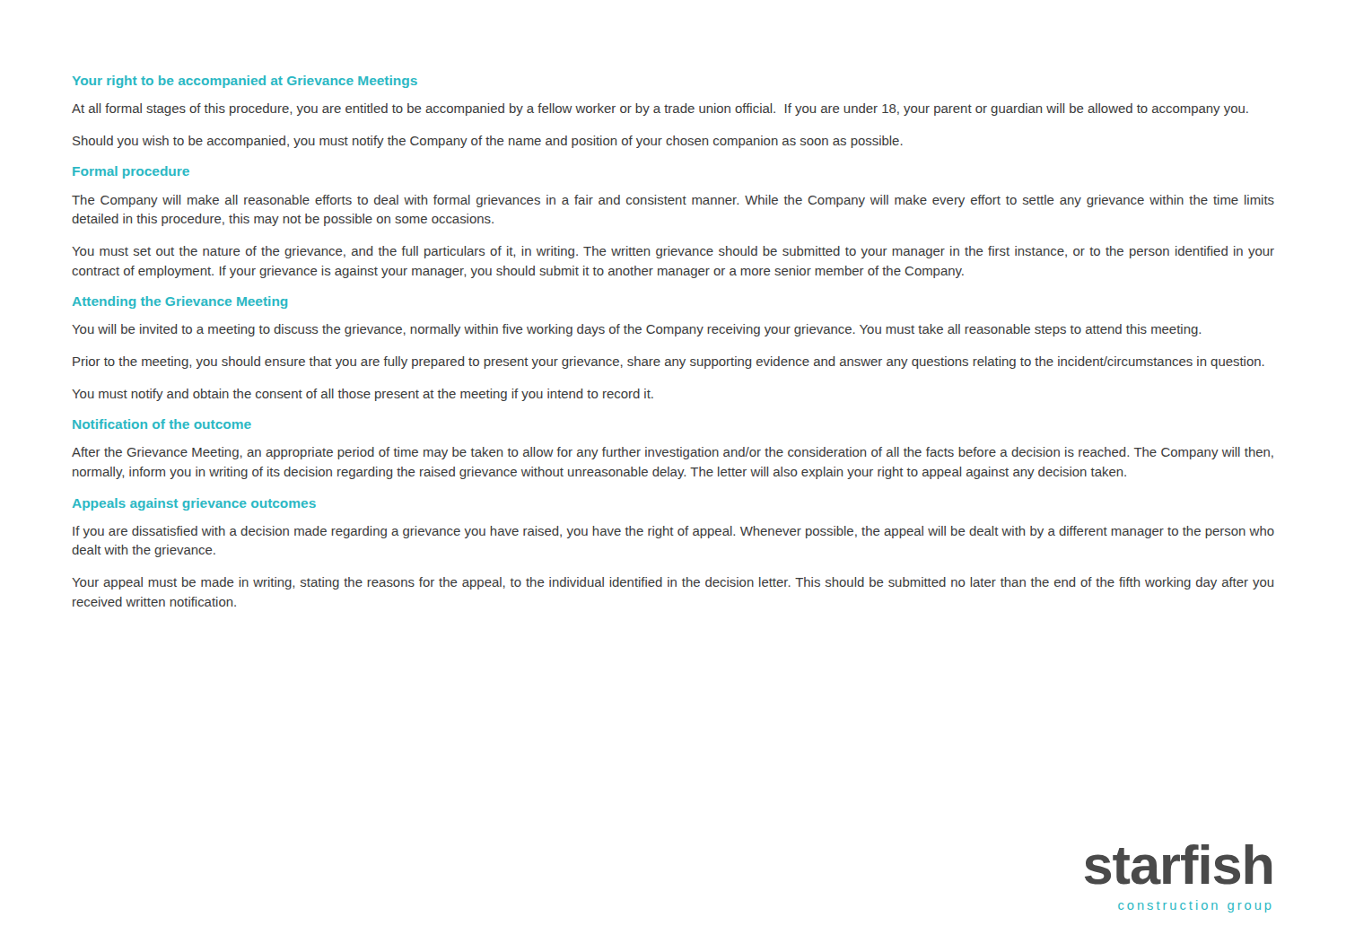Your right to be accompanied at Grievance Meetings
At all formal stages of this procedure, you are entitled to be accompanied by a fellow worker or by a trade union official. If you are under 18, your parent or guardian will be allowed to accompany you.
Should you wish to be accompanied, you must notify the Company of the name and position of your chosen companion as soon as possible.
Formal procedure
The Company will make all reasonable efforts to deal with formal grievances in a fair and consistent manner. While the Company will make every effort to settle any grievance within the time limits detailed in this procedure, this may not be possible on some occasions.
You must set out the nature of the grievance, and the full particulars of it, in writing. The written grievance should be submitted to your manager in the first instance, or to the person identified in your contract of employment. If your grievance is against your manager, you should submit it to another manager or a more senior member of the Company.
Attending the Grievance Meeting
You will be invited to a meeting to discuss the grievance, normally within five working days of the Company receiving your grievance. You must take all reasonable steps to attend this meeting.
Prior to the meeting, you should ensure that you are fully prepared to present your grievance, share any supporting evidence and answer any questions relating to the incident/circumstances in question.
You must notify and obtain the consent of all those present at the meeting if you intend to record it.
Notification of the outcome
After the Grievance Meeting, an appropriate period of time may be taken to allow for any further investigation and/or the consideration of all the facts before a decision is reached. The Company will then, normally, inform you in writing of its decision regarding the raised grievance without unreasonable delay. The letter will also explain your right to appeal against any decision taken.
Appeals against grievance outcomes
If you are dissatisfied with a decision made regarding a grievance you have raised, you have the right of appeal. Whenever possible, the appeal will be dealt with by a different manager to the person who dealt with the grievance.
Your appeal must be made in writing, stating the reasons for the appeal, to the individual identified in the decision letter. This should be submitted no later than the end of the fifth working day after you received written notification.
starfish
construction group